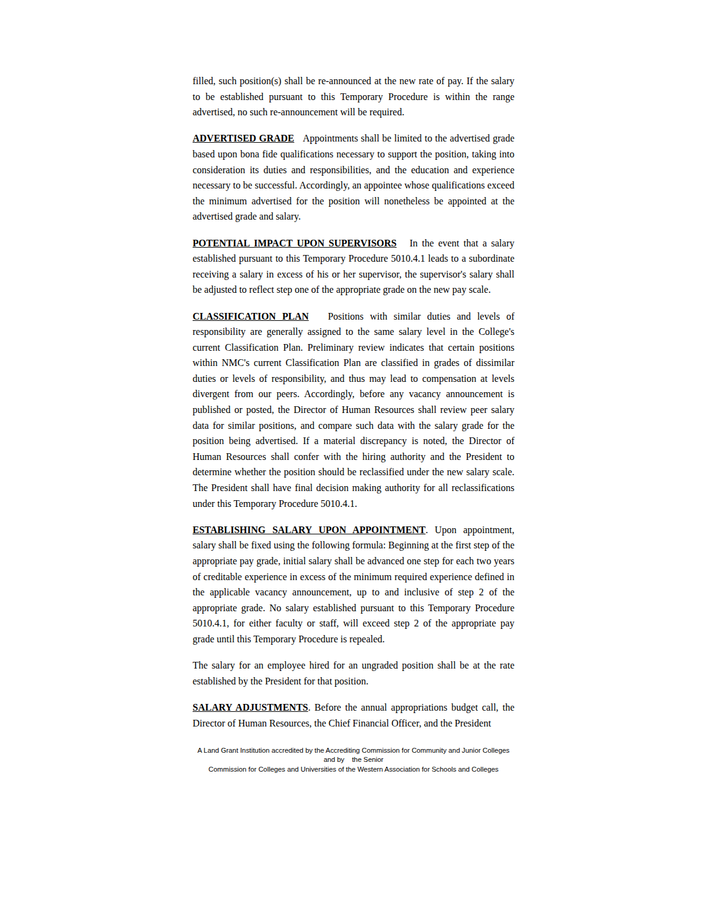filled, such position(s) shall be re-announced at the new rate of pay. If the salary to be established pursuant to this Temporary Procedure is within the range advertised, no such re-announcement will be required.
ADVERTISED GRADE Appointments shall be limited to the advertised grade based upon bona fide qualifications necessary to support the position, taking into consideration its duties and responsibilities, and the education and experience necessary to be successful. Accordingly, an appointee whose qualifications exceed the minimum advertised for the position will nonetheless be appointed at the advertised grade and salary.
POTENTIAL IMPACT UPON SUPERVISORS In the event that a salary established pursuant to this Temporary Procedure 5010.4.1 leads to a subordinate receiving a salary in excess of his or her supervisor, the supervisor's salary shall be adjusted to reflect step one of the appropriate grade on the new pay scale.
CLASSIFICATION PLAN Positions with similar duties and levels of responsibility are generally assigned to the same salary level in the College's current Classification Plan. Preliminary review indicates that certain positions within NMC's current Classification Plan are classified in grades of dissimilar duties or levels of responsibility, and thus may lead to compensation at levels divergent from our peers. Accordingly, before any vacancy announcement is published or posted, the Director of Human Resources shall review peer salary data for similar positions, and compare such data with the salary grade for the position being advertised. If a material discrepancy is noted, the Director of Human Resources shall confer with the hiring authority and the President to determine whether the position should be reclassified under the new salary scale. The President shall have final decision making authority for all reclassifications under this Temporary Procedure 5010.4.1.
ESTABLISHING SALARY UPON APPOINTMENT. Upon appointment, salary shall be fixed using the following formula: Beginning at the first step of the appropriate pay grade, initial salary shall be advanced one step for each two years of creditable experience in excess of the minimum required experience defined in the applicable vacancy announcement, up to and inclusive of step 2 of the appropriate grade. No salary established pursuant to this Temporary Procedure 5010.4.1, for either faculty or staff, will exceed step 2 of the appropriate pay grade until this Temporary Procedure is repealed.
The salary for an employee hired for an ungraded position shall be at the rate established by the President for that position.
SALARY ADJUSTMENTS. Before the annual appropriations budget call, the Director of Human Resources, the Chief Financial Officer, and the President
A Land Grant Institution accredited by the Accrediting Commission for Community and Junior Colleges and by the Senior
Commission for Colleges and Universities of the Western Association for Schools and Colleges